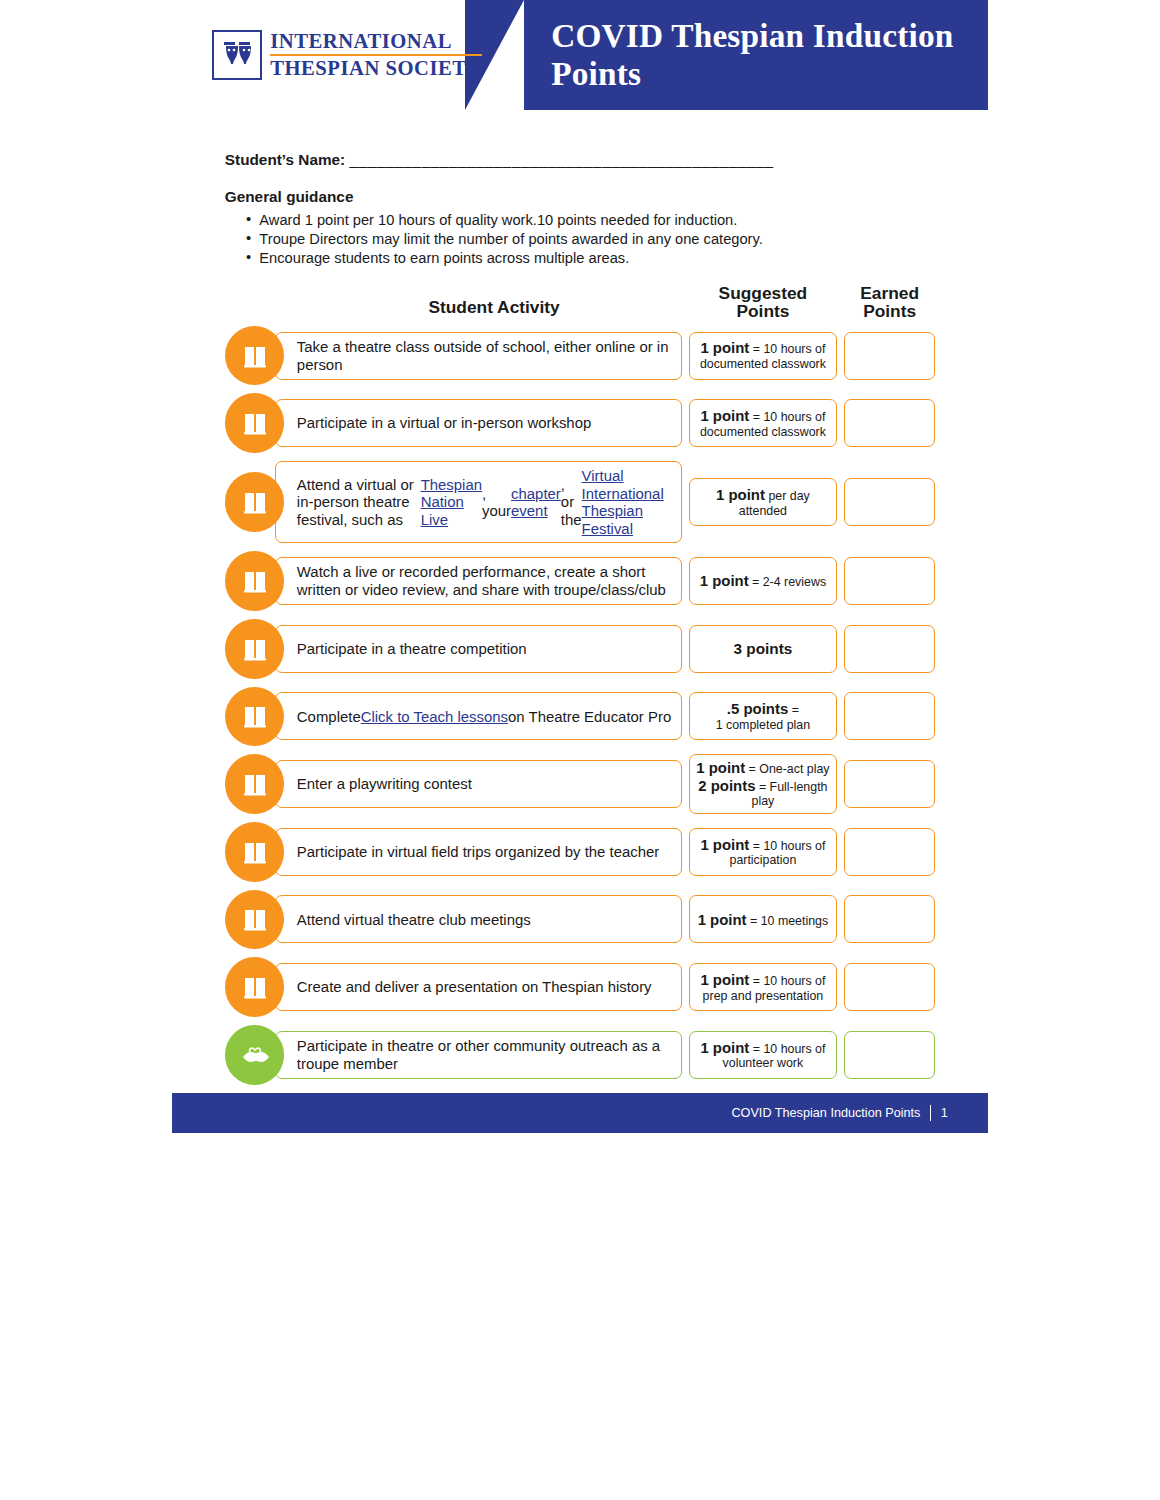INTERNATIONAL
THESPIAN SOCIETY
COVID Thespian Induction Points
Student’s Name: _______________________________________________
General guidance
Award 1 point per 10 hours of quality work.10 points needed for induction.
Troupe Directors may limit the number of points awarded in any one category.
Encourage students to earn points across multiple areas.
Student Activity
Suggested
Points
Earned
Points
Take a theatre class outside of school, either online or in person
1 point = 10 hours of documented classwork
Participate in a virtual or in-person workshop
1 point = 10 hours of documented classwork
Attend a virtual or in-person theatre festival, such as Thespian Nation Live, your chapter event, or the Virtual International Thespian Festival
1 point per day attended
Watch a live or recorded performance, create a short written or video review, and share with troupe/class/club
1 point = 2-4 reviews
Participate in a theatre competition
3 points
Complete Click to Teach lessons on Theatre Educator Pro
.5 points =
1 completed plan
Enter a playwriting contest
1 point = One-act play
2 points = Full-length play
Participate in virtual field trips organized by the teacher
1 point = 10 hours of participation
Attend virtual theatre club meetings
1 point = 10 meetings
Create and deliver a presentation on Thespian history
1 point = 10 hours of prep and presentation
Participate in theatre or other community outreach as a troupe member
1 point = 10 hours of volunteer work
COVID Thespian Induction Points 1